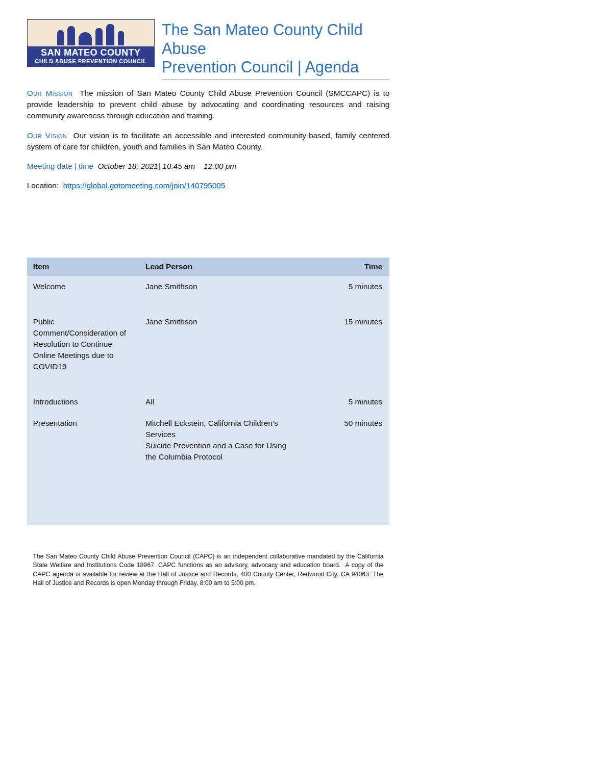SAN MATEO COUNTY CHILD ABUSE PREVENTION COUNCIL
The San Mateo County Child Abuse
Prevention Council | Agenda
Our Mission The mission of San Mateo County Child Abuse Prevention Council (SMCCAPC) is to provide leadership to prevent child abuse by advocating and coordinating resources and raising community awareness through education and training.
Our Vision Our vision is to facilitate an accessible and interested community-based, family centered system of care for children, youth and families in San Mateo County.
Meeting date | time October 18, 2021| 10:45 am – 12:00 pm
Location: https://global.gotomeeting.com/join/140795005
| Item | Lead Person | Time |
| --- | --- | --- |
| Welcome | Jane Smithson | 5 minutes |
| Public Comment/Consideration of Resolution to Continue Online Meetings due to COVID19 | Jane Smithson | 15 minutes |
| Introductions | All | 5 minutes |
| Presentation | Mitchell Eckstein, California Children’s Services Suicide Prevention and a Case for Using the Columbia Protocol | 50 minutes |
The San Mateo County Child Abuse Prevention Council (CAPC) is an independent collaborative mandated by the California State Welfare and Institutions Code 18967. CAPC functions as an advisory, advocacy and education board. A copy of the CAPC agenda is available for review at the Hall of Justice and Records, 400 County Center, Redwood City, CA 94063. The Hall of Justice and Records is open Monday through Friday, 8:00 am to 5:00 pm.